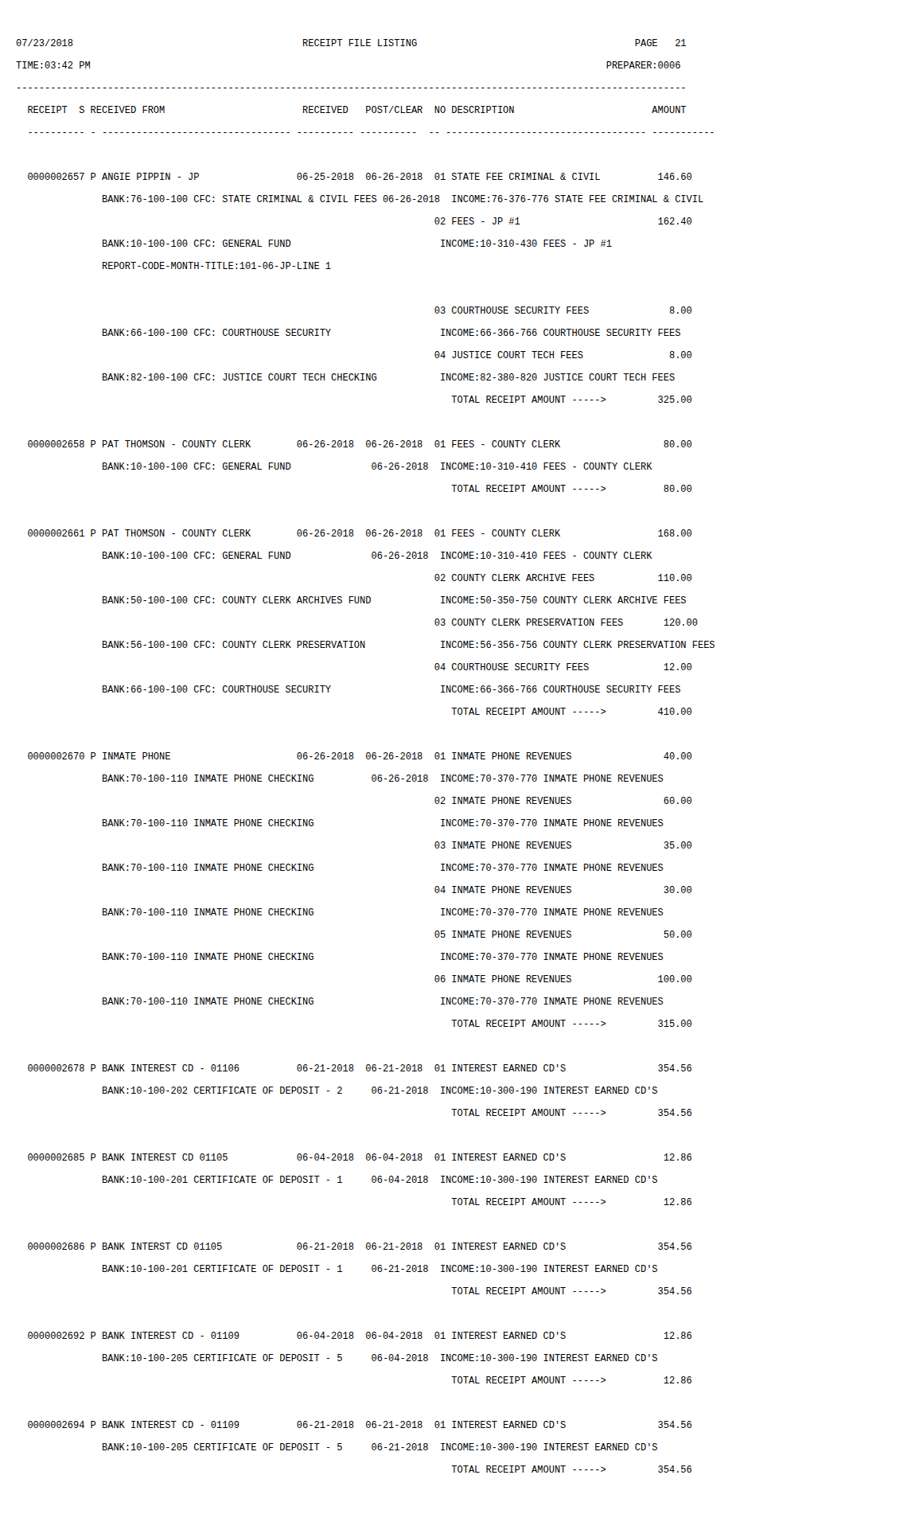07/23/2018 RECEIPT FILE LISTING PAGE 21
TIME:03:42 PM PREPARER:0006
---------------------------------------------------------------------------------------------------------------------
RECEIPT S RECEIVED FROM RECEIVED POST/CLEAR NO DESCRIPTION AMOUNT
---------- - --------------------------------- ---------- ---------- -- ----------------------------------- -----------
0000002657 P ANGIE PIPPIN - JP 06-25-2018 06-26-2018 01 STATE FEE CRIMINAL & CIVIL 146.60
BANK:76-100-100 CFC: STATE CRIMINAL & CIVIL FEES 06-26-2018 INCOME:76-376-776 STATE FEE CRIMINAL & CIVIL
02 FEES - JP #1 162.40
BANK:10-100-100 CFC: GENERAL FUND INCOME:10-310-430 FEES - JP #1
REPORT-CODE-MONTH-TITLE:101-06-JP-LINE 1
03 COURTHOUSE SECURITY FEES 8.00
BANK:66-100-100 CFC: COURTHOUSE SECURITY INCOME:66-366-766 COURTHOUSE SECURITY FEES
04 JUSTICE COURT TECH FEES 8.00
BANK:82-100-100 CFC: JUSTICE COURT TECH CHECKING INCOME:82-380-820 JUSTICE COURT TECH FEES
TOTAL RECEIPT AMOUNT -----> 325.00
0000002658 P PAT THOMSON - COUNTY CLERK 06-26-2018 06-26-2018 01 FEES - COUNTY CLERK 80.00
BANK:10-100-100 CFC: GENERAL FUND 06-26-2018 INCOME:10-310-410 FEES - COUNTY CLERK
TOTAL RECEIPT AMOUNT -----> 80.00
0000002661 P PAT THOMSON - COUNTY CLERK 06-26-2018 06-26-2018 01 FEES - COUNTY CLERK 168.00
BANK:10-100-100 CFC: GENERAL FUND 06-26-2018 INCOME:10-310-410 FEES - COUNTY CLERK
02 COUNTY CLERK ARCHIVE FEES 110.00
BANK:50-100-100 CFC: COUNTY CLERK ARCHIVES FUND INCOME:50-350-750 COUNTY CLERK ARCHIVE FEES
03 COUNTY CLERK PRESERVATION FEES 120.00
BANK:56-100-100 CFC: COUNTY CLERK PRESERVATION INCOME:56-356-756 COUNTY CLERK PRESERVATION FEES
04 COURTHOUSE SECURITY FEES 12.00
BANK:66-100-100 CFC: COURTHOUSE SECURITY INCOME:66-366-766 COURTHOUSE SECURITY FEES
TOTAL RECEIPT AMOUNT -----> 410.00
0000002670 P INMATE PHONE 06-26-2018 06-26-2018 01 INMATE PHONE REVENUES 40.00
BANK:70-100-110 INMATE PHONE CHECKING 06-26-2018 INCOME:70-370-770 INMATE PHONE REVENUES
02 INMATE PHONE REVENUES 60.00
BANK:70-100-110 INMATE PHONE CHECKING INCOME:70-370-770 INMATE PHONE REVENUES
03 INMATE PHONE REVENUES 35.00
BANK:70-100-110 INMATE PHONE CHECKING INCOME:70-370-770 INMATE PHONE REVENUES
04 INMATE PHONE REVENUES 30.00
BANK:70-100-110 INMATE PHONE CHECKING INCOME:70-370-770 INMATE PHONE REVENUES
05 INMATE PHONE REVENUES 50.00
BANK:70-100-110 INMATE PHONE CHECKING INCOME:70-370-770 INMATE PHONE REVENUES
06 INMATE PHONE REVENUES 100.00
BANK:70-100-110 INMATE PHONE CHECKING INCOME:70-370-770 INMATE PHONE REVENUES
TOTAL RECEIPT AMOUNT -----> 315.00
0000002678 P BANK INTEREST CD - 01106 06-21-2018 06-21-2018 01 INTEREST EARNED CD'S 354.56
BANK:10-100-202 CERTIFICATE OF DEPOSIT - 2 06-21-2018 INCOME:10-300-190 INTEREST EARNED CD'S
TOTAL RECEIPT AMOUNT -----> 354.56
0000002685 P BANK INTEREST CD 01105 06-04-2018 06-04-2018 01 INTEREST EARNED CD'S 12.86
BANK:10-100-201 CERTIFICATE OF DEPOSIT - 1 06-04-2018 INCOME:10-300-190 INTEREST EARNED CD'S
TOTAL RECEIPT AMOUNT -----> 12.86
0000002686 P BANK INTERST CD 01105 06-21-2018 06-21-2018 01 INTEREST EARNED CD'S 354.56
BANK:10-100-201 CERTIFICATE OF DEPOSIT - 1 06-21-2018 INCOME:10-300-190 INTEREST EARNED CD'S
TOTAL RECEIPT AMOUNT -----> 354.56
0000002692 P BANK INTEREST CD - 01109 06-04-2018 06-04-2018 01 INTEREST EARNED CD'S 12.86
BANK:10-100-205 CERTIFICATE OF DEPOSIT - 5 06-04-2018 INCOME:10-300-190 INTEREST EARNED CD'S
TOTAL RECEIPT AMOUNT -----> 12.86
0000002694 P BANK INTEREST CD - 01109 06-21-2018 06-21-2018 01 INTEREST EARNED CD'S 354.56
BANK:10-100-205 CERTIFICATE OF DEPOSIT - 5 06-21-2018 INCOME:10-300-190 INTEREST EARNED CD'S
TOTAL RECEIPT AMOUNT -----> 354.56